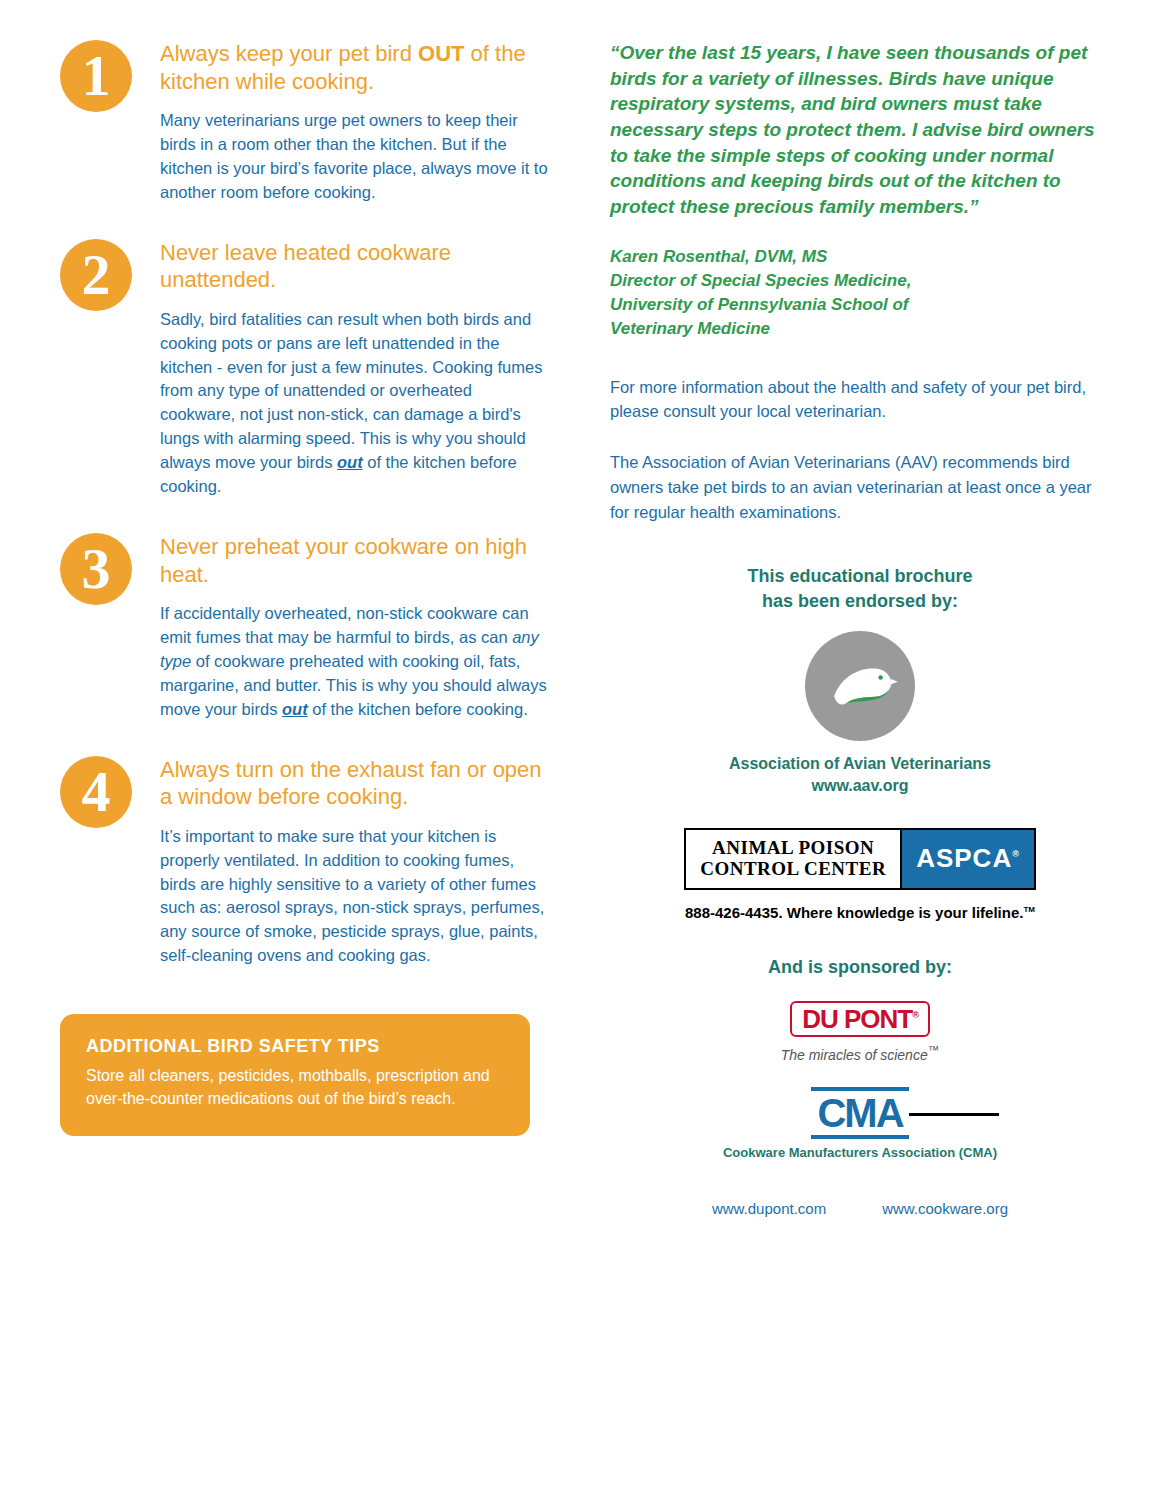1
Always keep your pet bird OUT of the kitchen while cooking.
Many veterinarians urge pet owners to keep their birds in a room other than the kitchen. But if the kitchen is your bird’s favorite place, always move it to another room before cooking.
2
Never leave heated cookware unattended.
Sadly, bird fatalities can result when both birds and cooking pots or pans are left unattended in the kitchen - even for just a few minutes. Cooking fumes from any type of unattended or overheated cookware, not just non-stick, can damage a bird's lungs with alarming speed. This is why you should always move your birds out of the kitchen before cooking.
3
Never preheat your cookware on high heat.
If accidentally overheated, non-stick cookware can emit fumes that may be harmful to birds, as can any type of cookware preheated with cooking oil, fats, margarine, and butter. This is why you should always move your birds out of the kitchen before cooking.
4
Always turn on the exhaust fan or open a window before cooking.
It’s important to make sure that your kitchen is properly ventilated. In addition to cooking fumes, birds are highly sensitive to a variety of other fumes such as: aerosol sprays, non-stick sprays, perfumes, any source of smoke, pesticide sprays, glue, paints, self-cleaning ovens and cooking gas.
ADDITIONAL BIRD SAFETY TIPS
Store all cleaners, pesticides, mothballs, prescription and over-the-counter medications out of the bird’s reach.
“Over the last 15 years, I have seen thousands of pet birds for a variety of illnesses. Birds have unique respiratory systems, and bird owners must take necessary steps to protect them. I advise bird owners to take the simple steps of cooking under normal conditions and keeping birds out of the kitchen to protect these precious family members.”
Karen Rosenthal, DVM, MS
Director of Special Species Medicine,
University of Pennsylvania School of
Veterinary Medicine
For more information about the health and safety of your pet bird, please consult your local veterinarian.
The Association of Avian Veterinarians (AAV) recommends bird owners take pet birds to an avian veterinarian at least once a year for regular health examinations.
This educational brochure
has been endorsed by:
Association of Avian Veterinarians
www.aav.org
| ANIMAL POISON CONTROL CENTER | ASPCA ® |
888-426-4435. Where knowledge is your lifeline.TM
And is sponsored by:
DU PONT®
The miracles of science™
CMA
Cookware Manufacturers Association (CMA)
www.dupont.com www.cookware.org